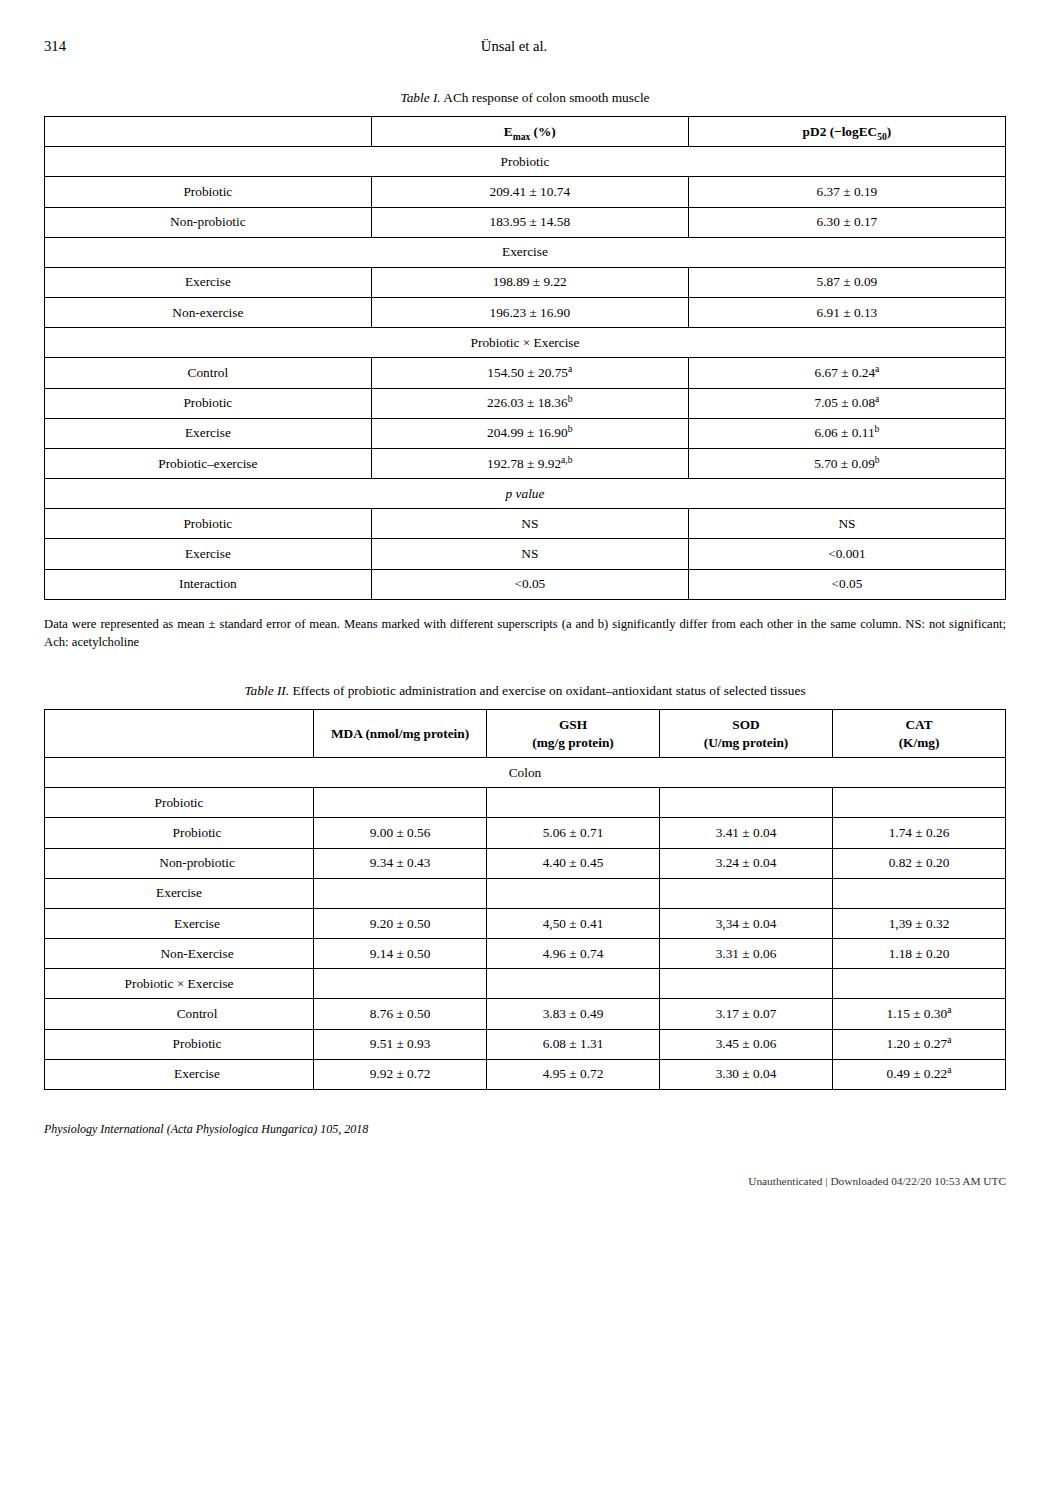314
Ünsal et al.
Table I. ACh response of colon smooth muscle
| | E max (%) | pD2 (−logEC 50 ) |
| --- | --- | --- |
| Probiotic |
| Probiotic | 209.41 ± 10.74 | 6.37 ± 0.19 |
| Non-probiotic | 183.95 ± 14.58 | 6.30 ± 0.17 |
| Exercise |
| Exercise | 198.89 ± 9.22 | 5.87 ± 0.09 |
| Non-exercise | 196.23 ± 16.90 | 6.91 ± 0.13 |
| Probiotic × Exercise |
| Control | 154.50 ± 20.75 a | 6.67 ± 0.24 a |
| Probiotic | 226.03 ± 18.36 b | 7.05 ± 0.08 a |
| Exercise | 204.99 ± 16.90 b | 6.06 ± 0.11 b |
| Probiotic–exercise | 192.78 ± 9.92 a,b | 5.70 ± 0.09 b |
| p value |
| Probiotic | NS | NS |
| Exercise | NS | <0.001 |
| Interaction | <0.05 | <0.05 |
Data were represented as mean ± standard error of mean. Means marked with different superscripts (a and b) significantly differ from each other in the same column. NS: not significant; Ach: acetylcholine
Table II. Effects of probiotic administration and exercise on oxidant–antioxidant status of selected tissues
| | MDA (nmol/mg protein) | GSH (mg/g protein) | SOD (U/mg protein) | CAT (K/mg) |
| --- | --- | --- | --- | --- |
| Colon |
| Probiotic | | | | |
| Probiotic | 9.00 ± 0.56 | 5.06 ± 0.71 | 3.41 ± 0.04 | 1.74 ± 0.26 |
| Non-probiotic | 9.34 ± 0.43 | 4.40 ± 0.45 | 3.24 ± 0.04 | 0.82 ± 0.20 |
| Exercise | | | | |
| Exercise | 9.20 ± 0.50 | 4,50 ± 0.41 | 3,34 ± 0.04 | 1,39 ± 0.32 |
| Non-Exercise | 9.14 ± 0.50 | 4.96 ± 0.74 | 3.31 ± 0.06 | 1.18 ± 0.20 |
| Probiotic × Exercise | | | | |
| Control | 8.76 ± 0.50 | 3.83 ± 0.49 | 3.17 ± 0.07 | 1.15 ± 0.30 a |
| Probiotic | 9.51 ± 0.93 | 6.08 ± 1.31 | 3.45 ± 0.06 | 1.20 ± 0.27 a |
| Exercise | 9.92 ± 0.72 | 4.95 ± 0.72 | 3.30 ± 0.04 | 0.49 ± 0.22 a |
Physiology International (Acta Physiologica Hungarica) 105, 2018
Unauthenticated | Downloaded 04/22/20 10:53 AM UTC